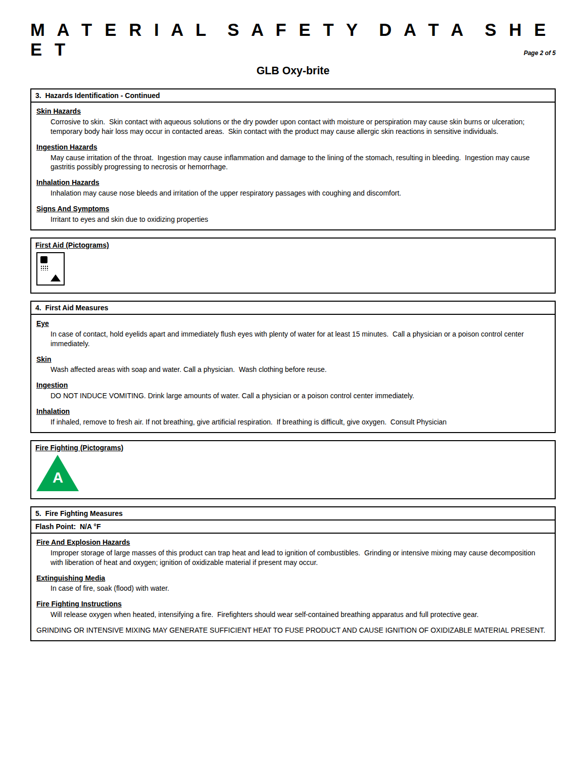M A T E R I A L S A F E T Y D A T A S H E E T
Page 2 of 5
GLB Oxy-brite
3. Hazards Identification - Continued
Skin Hazards
Corrosive to skin. Skin contact with aqueous solutions or the dry powder upon contact with moisture or perspiration may cause skin burns or ulceration; temporary body hair loss may occur in contacted areas. Skin contact with the product may cause allergic skin reactions in sensitive individuals.
Ingestion Hazards
May cause irritation of the throat. Ingestion may cause inflammation and damage to the lining of the stomach, resulting in bleeding. Ingestion may cause gastritis possibly progressing to necrosis or hemorrhage.
Inhalation Hazards
Inhalation may cause nose bleeds and irritation of the upper respiratory passages with coughing and discomfort.
Signs And Symptoms
Irritant to eyes and skin due to oxidizing properties
First Aid (Pictograms)
4. First Aid Measures
Eye
In case of contact, hold eyelids apart and immediately flush eyes with plenty of water for at least 15 minutes. Call a physician or a poison control center immediately.
Skin
Wash affected areas with soap and water. Call a physician. Wash clothing before reuse.
Ingestion
DO NOT INDUCE VOMITING. Drink large amounts of water. Call a physician or a poison control center immediately.
Inhalation
If inhaled, remove to fresh air. If not breathing, give artificial respiration. If breathing is difficult, give oxygen. Consult Physician
Fire Fighting (Pictograms)
A
5. Fire Fighting Measures
Flash Point: N/A °F
Fire And Explosion Hazards
Improper storage of large masses of this product can trap heat and lead to ignition of combustibles. Grinding or intensive mixing may cause decomposition with liberation of heat and oxygen; ignition of oxidizable material if present may occur.
Extinguishing Media
In case of fire, soak (flood) with water.
Fire Fighting Instructions
Will release oxygen when heated, intensifying a fire. Firefighters should wear self-contained breathing apparatus and full protective gear.
GRINDING OR INTENSIVE MIXING MAY GENERATE SUFFICIENT HEAT TO FUSE PRODUCT AND CAUSE IGNITION OF OXIDIZABLE MATERIAL PRESENT.